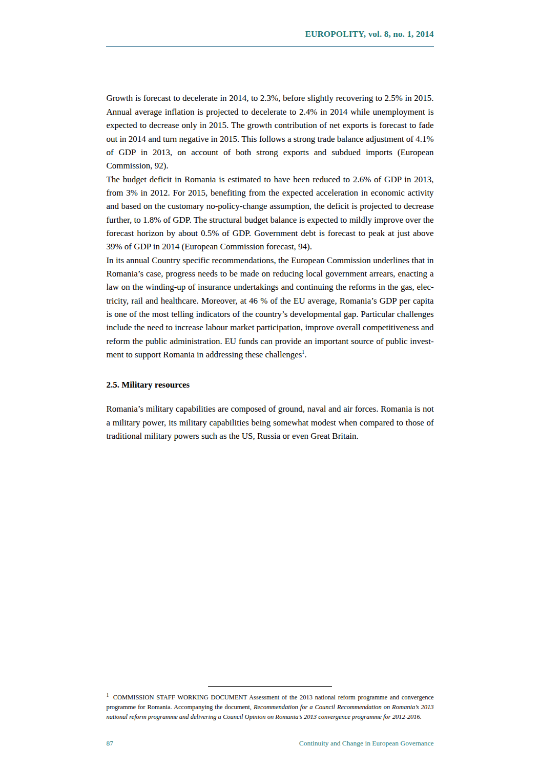EUROPOLITY, vol. 8, no. 1, 2014
Growth is forecast to decelerate in 2014, to 2.3%, before slightly recovering to 2.5% in 2015. Annual average inflation is projected to decelerate to 2.4% in 2014 while unemployment is expected to decrease only in 2015. The growth contribution of net exports is forecast to fade out in 2014 and turn negative in 2015. This follows a strong trade balance adjustment of 4.1% of GDP in 2013, on account of both strong exports and subdued imports (European Commission, 92).
The budget deficit in Romania is estimated to have been reduced to 2.6% of GDP in 2013, from 3% in 2012. For 2015, benefiting from the expected acceleration in economic activity and based on the customary no-policy-change assumption, the deficit is projected to decrease further, to 1.8% of GDP. The structural budget balance is expected to mildly improve over the forecast horizon by about 0.5% of GDP. Government debt is forecast to peak at just above 39% of GDP in 2014 (European Commission forecast, 94).
In its annual Country specific recommendations, the European Commission underlines that in Romania’s case, progress needs to be made on reducing local government arrears, enacting a law on the winding-up of insurance undertakings and continuing the reforms in the gas, electricity, rail and healthcare. Moreover, at 46 % of the EU average, Romania’s GDP per capita is one of the most telling indicators of the country’s developmental gap. Particular challenges include the need to increase labour market participation, improve overall competitiveness and reform the public administration. EU funds can provide an important source of public investment to support Romania in addressing these challenges1.
2.5. Military resources
Romania’s military capabilities are composed of ground, naval and air forces. Romania is not a military power, its military capabilities being somewhat modest when compared to those of traditional military powers such as the US, Russia or even Great Britain.
1 COMMISSION STAFF WORKING DOCUMENT Assessment of the 2013 national reform programme and convergence programme for Romania. Accompanying the document, Recommendation for a Council Recommendation on Romania’s 2013 national reform programme and delivering a Council Opinion on Romania’s 2013 convergence programme for 2012-2016.
87 Continuity and Change in European Governance